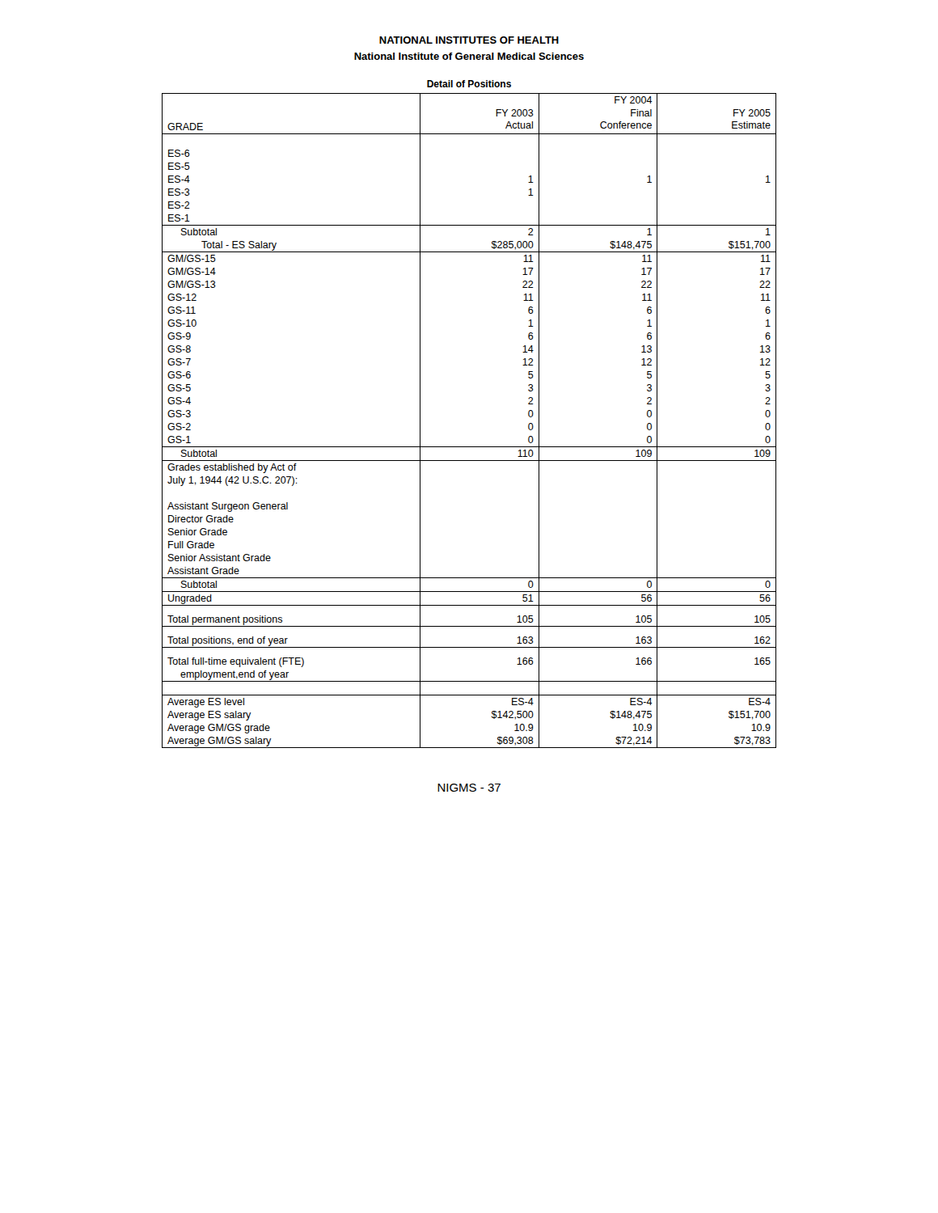NATIONAL INSTITUTES OF HEALTH
National Institute of General Medical Sciences
Detail of Positions
| GRADE | FY 2003 Actual | FY 2004 Final Conference | FY 2005 Estimate |
| --- | --- | --- | --- |
| ES-6 | | | |
| ES-5 | | | |
| ES-4 | 1 | 1 | 1 |
| ES-3 | 1 | | |
| ES-2 | | | |
| ES-1 | | | |
| Subtotal | 2 | 1 | 1 |
| Total - ES Salary | $285,000 | $148,475 | $151,700 |
| GM/GS-15 | 11 | 11 | 11 |
| GM/GS-14 | 17 | 17 | 17 |
| GM/GS-13 | 22 | 22 | 22 |
| GS-12 | 11 | 11 | 11 |
| GS-11 | 6 | 6 | 6 |
| GS-10 | 1 | 1 | 1 |
| GS-9 | 6 | 6 | 6 |
| GS-8 | 14 | 13 | 13 |
| GS-7 | 12 | 12 | 12 |
| GS-6 | 5 | 5 | 5 |
| GS-5 | 3 | 3 | 3 |
| GS-4 | 2 | 2 | 2 |
| GS-3 | 0 | 0 | 0 |
| GS-2 | 0 | 0 | 0 |
| GS-1 | 0 | 0 | 0 |
| Subtotal | 110 | 109 | 109 |
| Grades established by Act of | | | |
| July 1, 1944 (42 U.S.C. 207): | | | |
| Assistant Surgeon General | | | |
| Director Grade | | | |
| Senior Grade | | | |
| Full Grade | | | |
| Senior Assistant Grade | | | |
| Assistant Grade | | | |
| Subtotal | 0 | 0 | 0 |
| Ungraded | 51 | 56 | 56 |
| Total permanent positions | 105 | 105 | 105 |
| Total positions, end of year | 163 | 163 | 162 |
| Total full-time equivalent (FTE) | 166 | 166 | 165 |
| employment,end of year | | | |
| Average ES level | ES-4 | ES-4 | ES-4 |
| Average ES salary | $142,500 | $148,475 | $151,700 |
| Average GM/GS grade | 10.9 | 10.9 | 10.9 |
| Average GM/GS salary | $69,308 | $72,214 | $73,783 |
NIGMS - 37